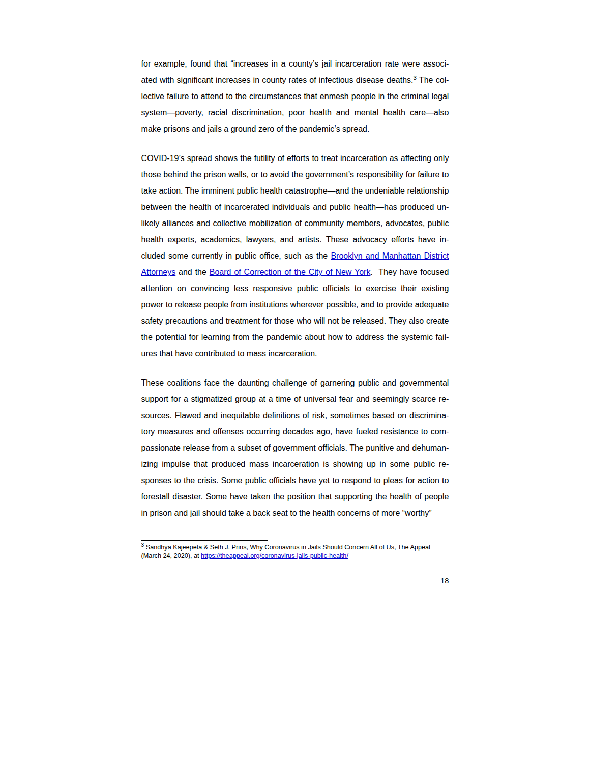for example, found that “increases in a county’s jail incarceration rate were associated with significant increases in county rates of infectious disease deaths.3 The collective failure to attend to the circumstances that enmesh people in the criminal legal system—poverty, racial discrimination, poor health and mental health care—also make prisons and jails a ground zero of the pandemic’s spread.
COVID-19’s spread shows the futility of efforts to treat incarceration as affecting only those behind the prison walls, or to avoid the government’s responsibility for failure to take action. The imminent public health catastrophe—and the undeniable relationship between the health of incarcerated individuals and public health—has produced unlikely alliances and collective mobilization of community members, advocates, public health experts, academics, lawyers, and artists. These advocacy efforts have included some currently in public office, such as the Brooklyn and Manhattan District Attorneys and the Board of Correction of the City of New York. They have focused attention on convincing less responsive public officials to exercise their existing power to release people from institutions wherever possible, and to provide adequate safety precautions and treatment for those who will not be released. They also create the potential for learning from the pandemic about how to address the systemic failures that have contributed to mass incarceration.
These coalitions face the daunting challenge of garnering public and governmental support for a stigmatized group at a time of universal fear and seemingly scarce resources. Flawed and inequitable definitions of risk, sometimes based on discriminatory measures and offenses occurring decades ago, have fueled resistance to compassionate release from a subset of government officials. The punitive and dehumanizing impulse that produced mass incarceration is showing up in some public responses to the crisis. Some public officials have yet to respond to pleas for action to forestall disaster. Some have taken the position that supporting the health of people in prison and jail should take a back seat to the health concerns of more “worthy”
3 Sandhya Kajeepeta & Seth J. Prins, Why Coronavirus in Jails Should Concern All of Us, The Appeal (March 24, 2020), at https://theappeal.org/coronavirus-jails-public-health/
18